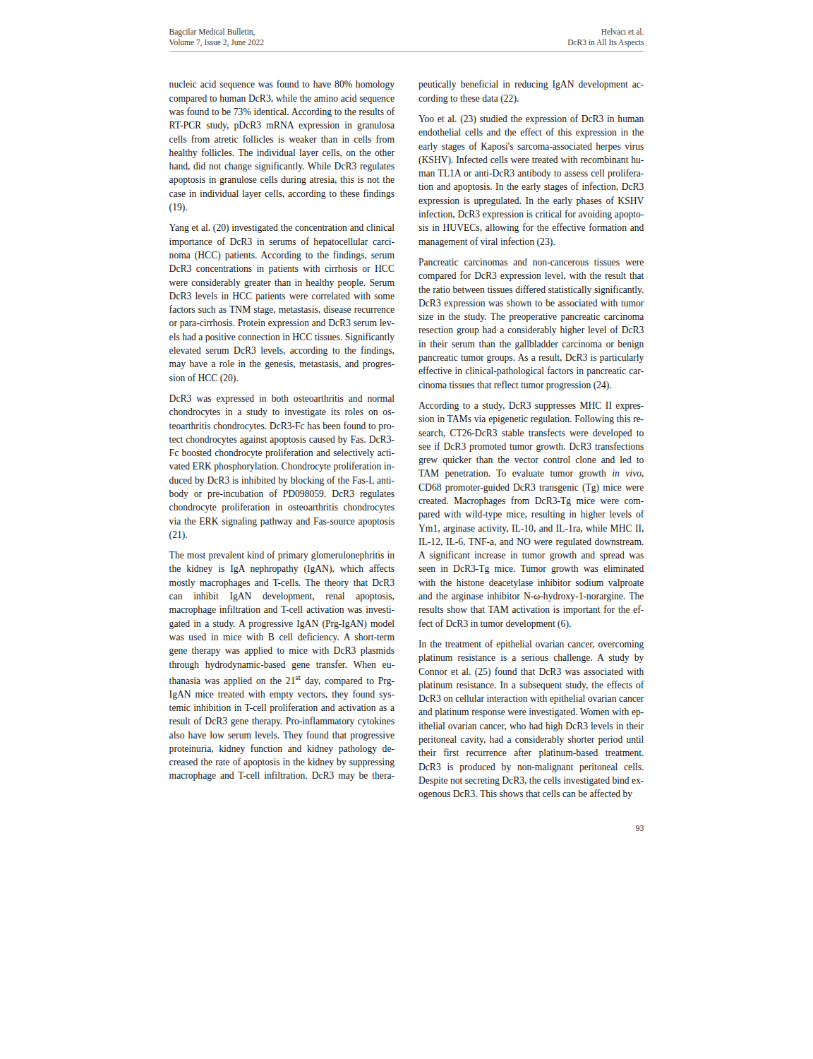Bagcilar Medical Bulletin,
Volume 7, Issue 2, June 2022
Helvacı et al.
DcR3 in All Its Aspects
nucleic acid sequence was found to have 80% homology compared to human DcR3, while the amino acid sequence was found to be 73% identical. According to the results of RT-PCR study, pDcR3 mRNA expression in granulosa cells from atretic follicles is weaker than in cells from healthy follicles. The individual layer cells, on the other hand, did not change significantly. While DcR3 regulates apoptosis in granulose cells during atresia, this is not the case in individual layer cells, according to these findings (19).
Yang et al. (20) investigated the concentration and clinical importance of DcR3 in serums of hepatocellular carcinoma (HCC) patients. According to the findings, serum DcR3 concentrations in patients with cirrhosis or HCC were considerably greater than in healthy people. Serum DcR3 levels in HCC patients were correlated with some factors such as TNM stage, metastasis, disease recurrence or para-cirrhosis. Protein expression and DcR3 serum levels had a positive connection in HCC tissues. Significantly elevated serum DcR3 levels, according to the findings, may have a role in the genesis, metastasis, and progression of HCC (20).
DcR3 was expressed in both osteoarthritis and normal chondrocytes in a study to investigate its roles on osteoarthritis chondrocytes. DcR3-Fc has been found to protect chondrocytes against apoptosis caused by Fas. DcR3-Fc boosted chondrocyte proliferation and selectively activated ERK phosphorylation. Chondrocyte proliferation induced by DcR3 is inhibited by blocking of the Fas-L antibody or pre-incubation of PD098059. DcR3 regulates chondrocyte proliferation in osteoarthritis chondrocytes via the ERK signaling pathway and Fas-source apoptosis (21).
The most prevalent kind of primary glomerulonephritis in the kidney is IgA nephropathy (IgAN), which affects mostly macrophages and T-cells. The theory that DcR3 can inhibit IgAN development, renal apoptosis, macrophage infiltration and T-cell activation was investigated in a study. A progressive IgAN (Prg-IgAN) model was used in mice with B cell deficiency. A short-term gene therapy was applied to mice with DcR3 plasmids through hydrodynamic-based gene transfer. When euthanasia was applied on the 21st day, compared to Prg-IgAN mice treated with empty vectors, they found systemic inhibition in T-cell proliferation and activation as a result of DcR3 gene therapy. Pro-inflammatory cytokines also have low serum levels. They found that progressive proteinuria, kidney function and kidney pathology decreased the rate of apoptosis in the kidney by suppressing macrophage and T-cell infiltration. DcR3 may be therapeutically beneficial in reducing IgAN development according to these data (22).
Yoo et al. (23) studied the expression of DcR3 in human endothelial cells and the effect of this expression in the early stages of Kaposi's sarcoma-associated herpes virus (KSHV). Infected cells were treated with recombinant human TL1A or anti-DcR3 antibody to assess cell proliferation and apoptosis. In the early stages of infection, DcR3 expression is upregulated. In the early phases of KSHV infection, DcR3 expression is critical for avoiding apoptosis in HUVECs, allowing for the effective formation and management of viral infection (23).
Pancreatic carcinomas and non-cancerous tissues were compared for DcR3 expression level, with the result that the ratio between tissues differed statistically significantly. DcR3 expression was shown to be associated with tumor size in the study. The preoperative pancreatic carcinoma resection group had a considerably higher level of DcR3 in their serum than the gallbladder carcinoma or benign pancreatic tumor groups. As a result, DcR3 is particularly effective in clinical-pathological factors in pancreatic carcinoma tissues that reflect tumor progression (24).
According to a study, DcR3 suppresses MHC II expression in TAMs via epigenetic regulation. Following this research, CT26-DcR3 stable transfects were developed to see if DcR3 promoted tumor growth. DcR3 transfections grew quicker than the vector control clone and led to TAM penetration. To evaluate tumor growth in vivo, CD68 promoter-guided DcR3 transgenic (Tg) mice were created. Macrophages from DcR3-Tg mice were compared with wild-type mice, resulting in higher levels of Ym1, arginase activity, IL-10, and IL-1ra, while MHC II, IL-12, IL-6, TNF-a, and NO were regulated downstream. A significant increase in tumor growth and spread was seen in DcR3-Tg mice. Tumor growth was eliminated with the histone deacetylase inhibitor sodium valproate and the arginase inhibitor N-ω-hydroxy-1-norargine. The results show that TAM activation is important for the effect of DcR3 in tumor development (6).
In the treatment of epithelial ovarian cancer, overcoming platinum resistance is a serious challenge. A study by Connor et al. (25) found that DcR3 was associated with platinum resistance. In a subsequent study, the effects of DcR3 on cellular interaction with epithelial ovarian cancer and platinum response were investigated. Women with epithelial ovarian cancer, who had high DcR3 levels in their peritoneal cavity, had a considerably shorter period until their first recurrence after platinum-based treatment. DcR3 is produced by non-malignant peritoneal cells. Despite not secreting DcR3, the cells investigated bind exogenous DcR3. This shows that cells can be affected by
93